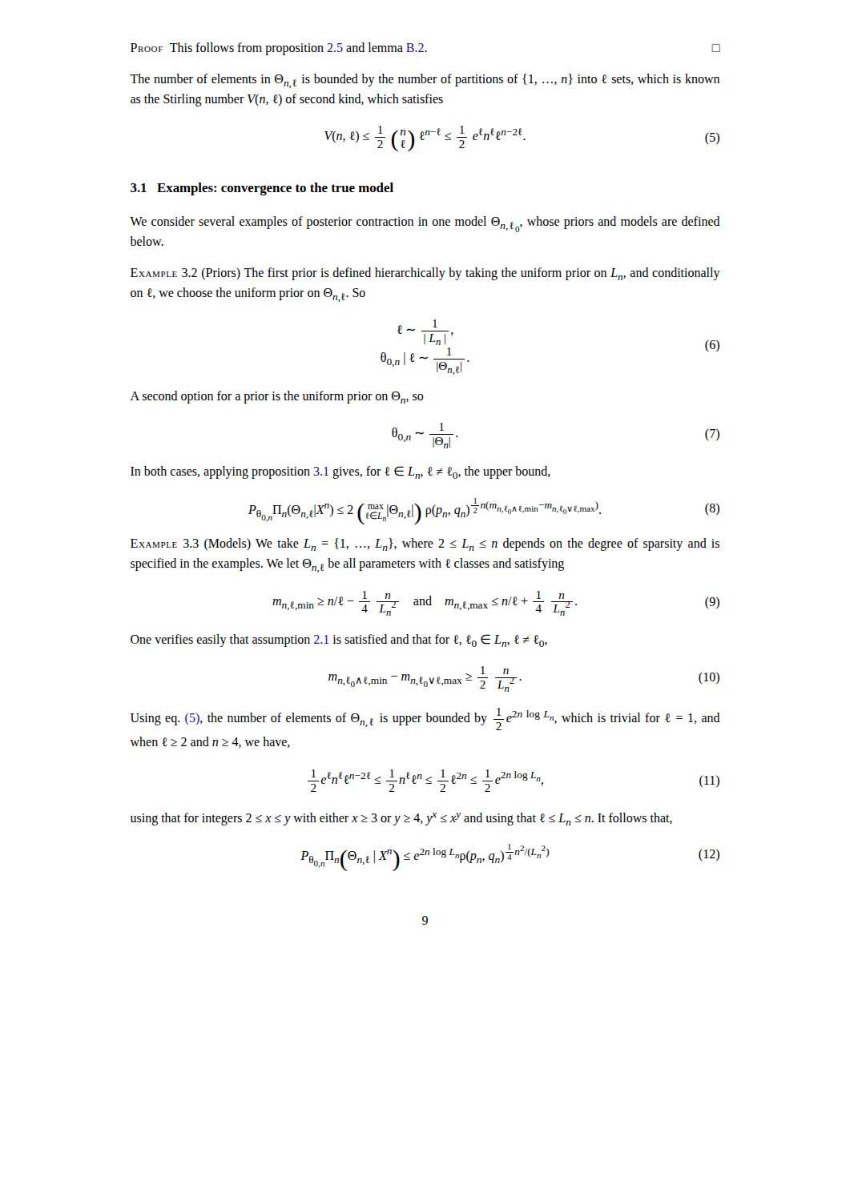Proof This follows from proposition 2.5 and lemma B.2. □
The number of elements in Θn,ℓ is bounded by the number of partitions of {1, …, n} into ℓ sets, which is known as the Stirling number V(n, ℓ) of second kind, which satisfies
V(n, ℓ) ≤ 12 (nℓ) ℓn−ℓ ≤ 12 eℓnℓℓn−2ℓ. (5)
3.1 Examples: convergence to the true model
We consider several examples of posterior contraction in one model Θn,ℓ0, whose priors and models are defined below.
Example 3.2 (Priors) The first prior is defined hierarchically by taking the uniform prior on Ln, and conditionally on ℓ, we choose the uniform prior on Θn,ℓ. So
ℓ ∼ 1| Ln |,
θ0,n | ℓ ∼ 1|Θn,ℓ|.
(6)
A second option for a prior is the uniform prior on Θn, so
θ0,n ∼ 1|Θn|. (7)
In both cases, applying proposition 3.1 gives, for ℓ ∈ Ln, ℓ ≠ ℓ0, the upper bound,
Pθ0,nΠn(Θn,ℓ|Xn) ≤ 2 (max ℓ∈Ln|Θn,ℓ|) ρ(pn, qn)12 n(mn,ℓ0∧ℓ,min−mn,ℓ0∨ℓ,max). (8)
Example 3.3 (Models) We take Ln = {1, …, Ln}, where 2 ≤ Ln ≤ n depends on the degree of sparsity and is specified in the examples. We let Θn,ℓ be all parameters with ℓ classes and satisfying
mn,ℓ,min ≥ n/ℓ − 14 nLn2 and mn,ℓ,max ≤ n/ℓ + 14 nLn2. (9)
One verifies easily that assumption 2.1 is satisfied and that for ℓ, ℓ0 ∈ Ln, ℓ ≠ ℓ0,
mn,ℓ0∧ℓ,min − mn,ℓ0∨ℓ,max ≥ 12 nLn2. (10)
Using eq. (5), the number of elements of Θn,ℓ is upper bounded by 12 e2n log Ln, which is trivial for ℓ = 1, and when ℓ ≥ 2 and n ≥ 4, we have,
12 eℓnℓℓn−2ℓ ≤ 12 nℓℓn ≤ 12ℓ2n ≤ 12 e2n log Ln, (11)
using that for integers 2 ≤ x ≤ y with either x ≥ 3 or y ≥ 4, yx ≤ xy and using that ℓ ≤ Ln ≤ n. It follows that,
Pθ0,nΠn(Θn,ℓ | Xn) ≤ e2n log Lnρ(pn, qn)14 n2/(Ln2) (12)
9